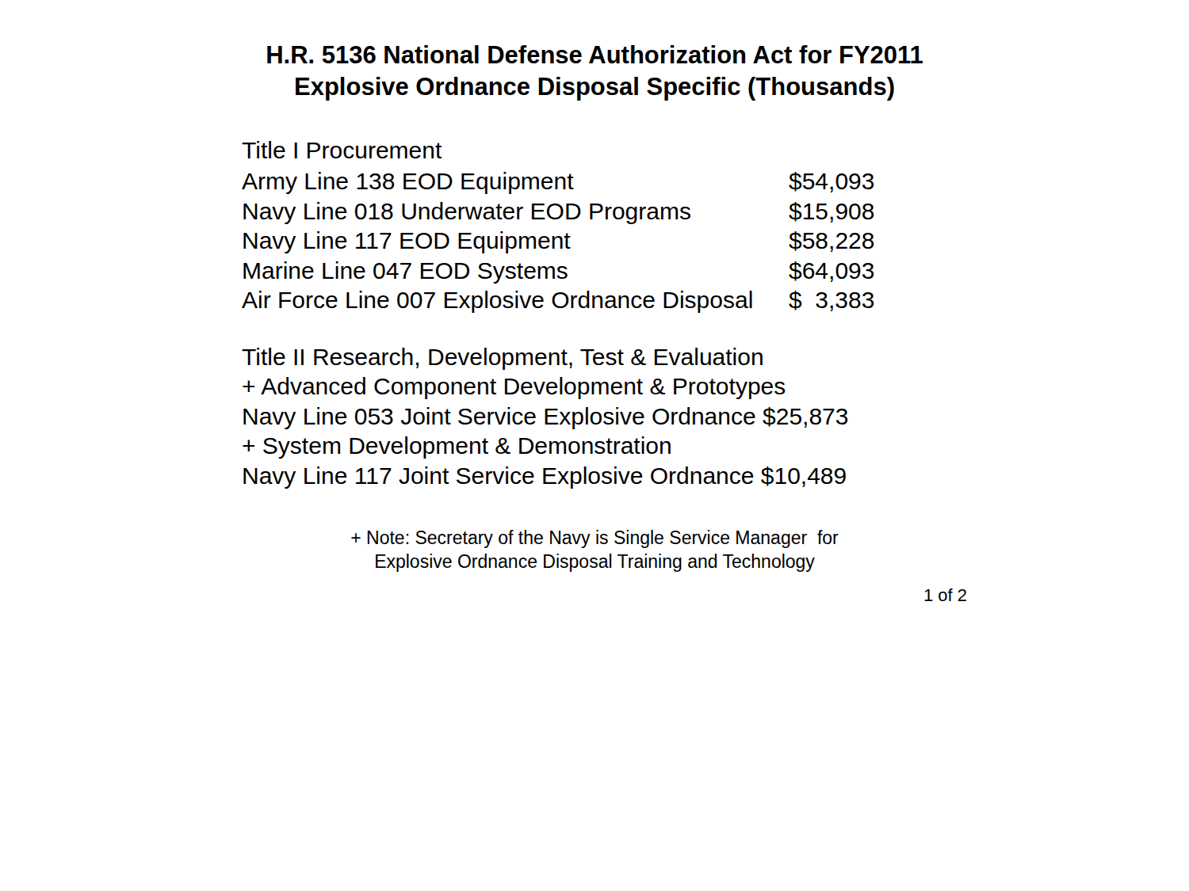H.R. 5136 National Defense Authorization Act for FY2011
Explosive Ordnance Disposal Specific (Thousands)
Title I Procurement
| Army Line 138 EOD Equipment | $54,093 |
| Navy Line 018 Underwater EOD Programs | $15,908 |
| Navy Line 117 EOD Equipment | $58,228 |
| Marine Line 047 EOD Systems | $64,093 |
| Air Force Line 007 Explosive Ordnance Disposal | $ 3,383 |
Title II Research, Development, Test & Evaluation
+ Advanced Component Development & Prototypes
Navy Line 053 Joint Service Explosive Ordnance $25,873
+ System Development & Demonstration
Navy Line 117 Joint Service Explosive Ordnance $10,489
+ Note: Secretary of the Navy is Single Service Manager for
Explosive Ordnance Disposal Training and Technology
1 of 2